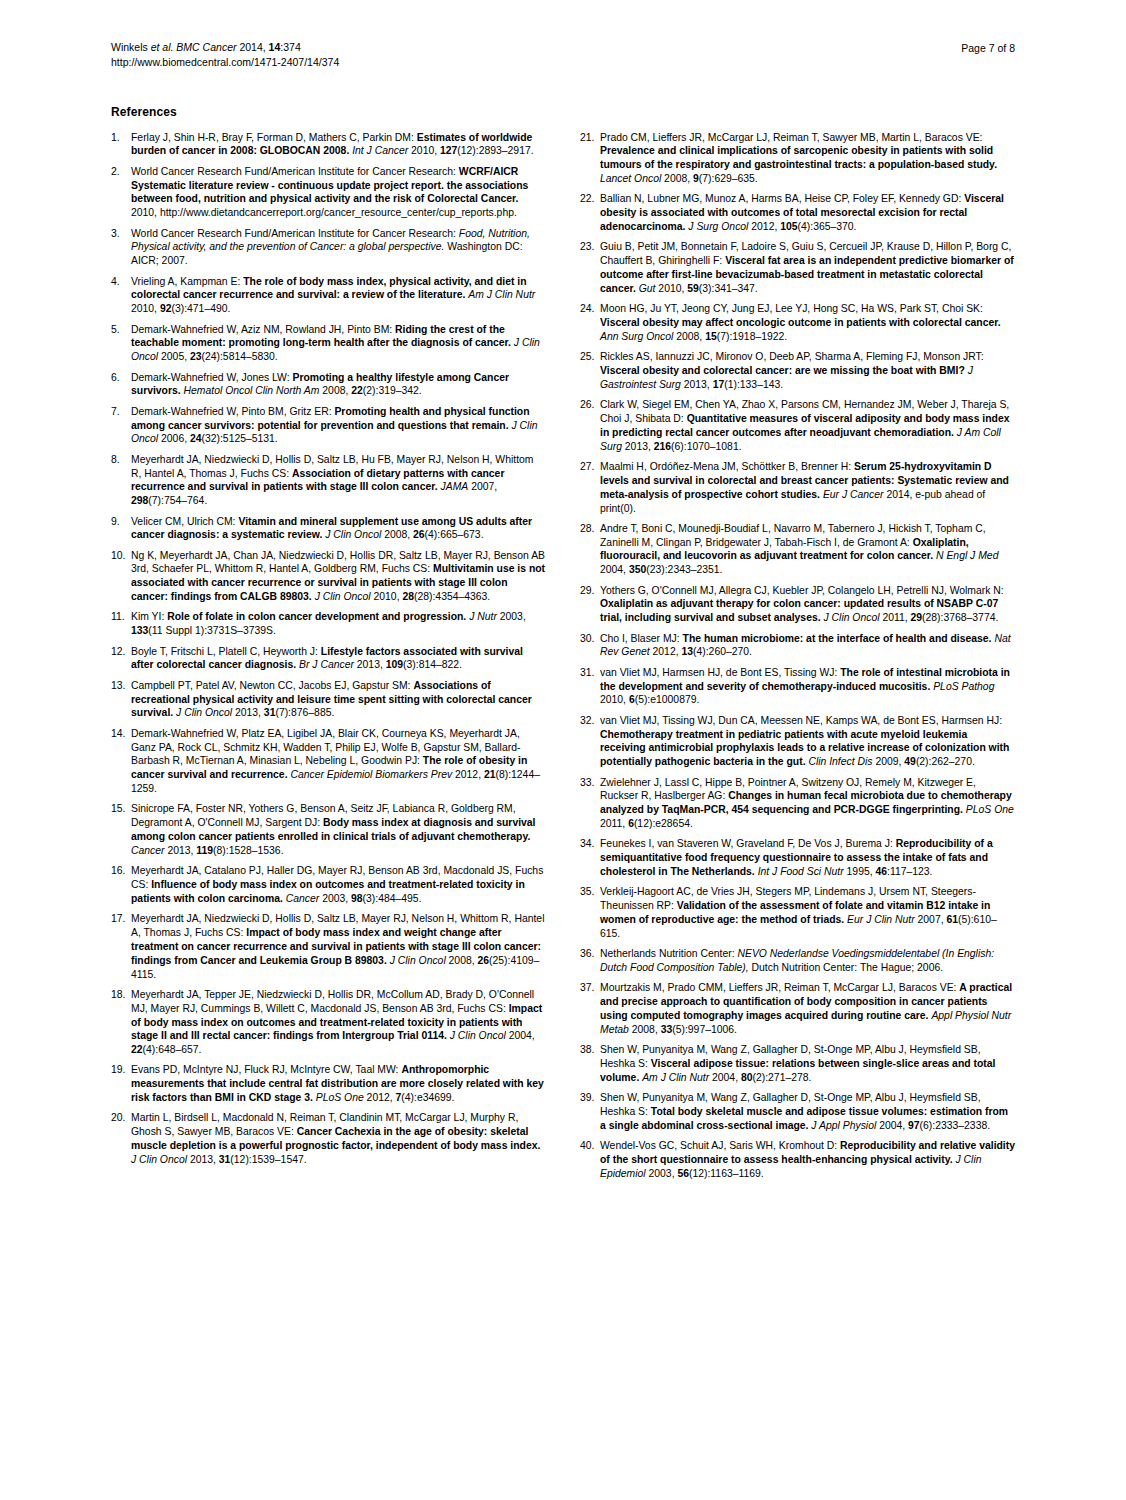Winkels et al. BMC Cancer 2014, 14:374
http://www.biomedcentral.com/1471-2407/14/374
Page 7 of 8
References
1. Ferlay J, Shin H-R, Bray F, Forman D, Mathers C, Parkin DM: Estimates of worldwide burden of cancer in 2008: GLOBOCAN 2008. Int J Cancer 2010, 127(12):2893–2917.
2. World Cancer Research Fund/American Institute for Cancer Research: WCRF/AICR Systematic literature review - continuous update project report. the associations between food, nutrition and physical activity and the risk of Colorectal Cancer. 2010, http://www.dietandcancerreport.org/cancer_resource_center/cup_reports.php.
3. World Cancer Research Fund/American Institute for Cancer Research: Food, Nutrition, Physical activity, and the prevention of Cancer: a global perspective. Washington DC: AICR; 2007.
4. Vrieling A, Kampman E: The role of body mass index, physical activity, and diet in colorectal cancer recurrence and survival: a review of the literature. Am J Clin Nutr 2010, 92(3):471–490.
5. Demark-Wahnefried W, Aziz NM, Rowland JH, Pinto BM: Riding the crest of the teachable moment: promoting long-term health after the diagnosis of cancer. J Clin Oncol 2005, 23(24):5814–5830.
6. Demark-Wahnefried W, Jones LW: Promoting a healthy lifestyle among Cancer survivors. Hematol Oncol Clin North Am 2008, 22(2):319–342.
7. Demark-Wahnefried W, Pinto BM, Gritz ER: Promoting health and physical function among cancer survivors: potential for prevention and questions that remain. J Clin Oncol 2006, 24(32):5125–5131.
8. Meyerhardt JA, Niedzwiecki D, Hollis D, Saltz LB, Hu FB, Mayer RJ, Nelson H, Whittom R, Hantel A, Thomas J, Fuchs CS: Association of dietary patterns with cancer recurrence and survival in patients with stage III colon cancer. JAMA 2007, 298(7):754–764.
9. Velicer CM, Ulrich CM: Vitamin and mineral supplement use among US adults after cancer diagnosis: a systematic review. J Clin Oncol 2008, 26(4):665–673.
10. Ng K, Meyerhardt JA, Chan JA, Niedzwiecki D, Hollis DR, Saltz LB, Mayer RJ, Benson AB 3rd, Schaefer PL, Whittom R, Hantel A, Goldberg RM, Fuchs CS: Multivitamin use is not associated with cancer recurrence or survival in patients with stage III colon cancer: findings from CALGB 89803. J Clin Oncol 2010, 28(28):4354–4363.
11. Kim YI: Role of folate in colon cancer development and progression. J Nutr 2003, 133(11 Suppl 1):3731S–3739S.
12. Boyle T, Fritschi L, Platell C, Heyworth J: Lifestyle factors associated with survival after colorectal cancer diagnosis. Br J Cancer 2013, 109(3):814–822.
13. Campbell PT, Patel AV, Newton CC, Jacobs EJ, Gapstur SM: Associations of recreational physical activity and leisure time spent sitting with colorectal cancer survival. J Clin Oncol 2013, 31(7):876–885.
14. Demark-Wahnefried W, Platz EA, Ligibel JA, Blair CK, Courneya KS, Meyerhardt JA, Ganz PA, Rock CL, Schmitz KH, Wadden T, Philip EJ, Wolfe B, Gapstur SM, Ballard-Barbash R, McTiernan A, Minasian L, Nebeling L, Goodwin PJ: The role of obesity in cancer survival and recurrence. Cancer Epidemiol Biomarkers Prev 2012, 21(8):1244–1259.
15. Sinicrope FA, Foster NR, Yothers G, Benson A, Seitz JF, Labianca R, Goldberg RM, Degramont A, O'Connell MJ, Sargent DJ: Body mass index at diagnosis and survival among colon cancer patients enrolled in clinical trials of adjuvant chemotherapy. Cancer 2013, 119(8):1528–1536.
16. Meyerhardt JA, Catalano PJ, Haller DG, Mayer RJ, Benson AB 3rd, Macdonald JS, Fuchs CS: Influence of body mass index on outcomes and treatment-related toxicity in patients with colon carcinoma. Cancer 2003, 98(3):484–495.
17. Meyerhardt JA, Niedzwiecki D, Hollis D, Saltz LB, Mayer RJ, Nelson H, Whittom R, Hantel A, Thomas J, Fuchs CS: Impact of body mass index and weight change after treatment on cancer recurrence and survival in patients with stage III colon cancer: findings from Cancer and Leukemia Group B 89803. J Clin Oncol 2008, 26(25):4109–4115.
18. Meyerhardt JA, Tepper JE, Niedzwiecki D, Hollis DR, McCollum AD, Brady D, O'Connell MJ, Mayer RJ, Cummings B, Willett C, Macdonald JS, Benson AB 3rd, Fuchs CS: Impact of body mass index on outcomes and treatment-related toxicity in patients with stage II and III rectal cancer: findings from Intergroup Trial 0114. J Clin Oncol 2004, 22(4):648–657.
19. Evans PD, McIntyre NJ, Fluck RJ, McIntyre CW, Taal MW: Anthropomorphic measurements that include central fat distribution are more closely related with key risk factors than BMI in CKD stage 3. PLoS One 2012, 7(4):e34699.
20. Martin L, Birdsell L, Macdonald N, Reiman T, Clandinin MT, McCargar LJ, Murphy R, Ghosh S, Sawyer MB, Baracos VE: Cancer Cachexia in the age of obesity: skeletal muscle depletion is a powerful prognostic factor, independent of body mass index. J Clin Oncol 2013, 31(12):1539–1547.
21. Prado CM, Lieffers JR, McCargar LJ, Reiman T, Sawyer MB, Martin L, Baracos VE: Prevalence and clinical implications of sarcopenic obesity in patients with solid tumours of the respiratory and gastrointestinal tracts: a population-based study. Lancet Oncol 2008, 9(7):629–635.
22. Ballian N, Lubner MG, Munoz A, Harms BA, Heise CP, Foley EF, Kennedy GD: Visceral obesity is associated with outcomes of total mesorectal excision for rectal adenocarcinoma. J Surg Oncol 2012, 105(4):365–370.
23. Guiu B, Petit JM, Bonnetain F, Ladoire S, Guiu S, Cercueil JP, Krause D, Hillon P, Borg C, Chauffert B, Ghiringhelli F: Visceral fat area is an independent predictive biomarker of outcome after first-line bevacizumab-based treatment in metastatic colorectal cancer. Gut 2010, 59(3):341–347.
24. Moon HG, Ju YT, Jeong CY, Jung EJ, Lee YJ, Hong SC, Ha WS, Park ST, Choi SK: Visceral obesity may affect oncologic outcome in patients with colorectal cancer. Ann Surg Oncol 2008, 15(7):1918–1922.
25. Rickles AS, Iannuzzi JC, Mironov O, Deeb AP, Sharma A, Fleming FJ, Monson JRT: Visceral obesity and colorectal cancer: are we missing the boat with BMI? J Gastrointest Surg 2013, 17(1):133–143.
26. Clark W, Siegel EM, Chen YA, Zhao X, Parsons CM, Hernandez JM, Weber J, Thareja S, Choi J, Shibata D: Quantitative measures of visceral adiposity and body mass index in predicting rectal cancer outcomes after neoadjuvant chemoradiation. J Am Coll Surg 2013, 216(6):1070–1081.
27. Maalmi H, Ordóñez-Mena JM, Schöttker B, Brenner H: Serum 25-hydroxyvitamin D levels and survival in colorectal and breast cancer patients: Systematic review and meta-analysis of prospective cohort studies. Eur J Cancer 2014, e-pub ahead of print(0).
28. Andre T, Boni C, Mounedji-Boudiaf L, Navarro M, Tabernero J, Hickish T, Topham C, Zaninelli M, Clingan P, Bridgewater J, Tabah-Fisch I, de Gramont A: Oxaliplatin, fluorouracil, and leucovorin as adjuvant treatment for colon cancer. N Engl J Med 2004, 350(23):2343–2351.
29. Yothers G, O'Connell MJ, Allegra CJ, Kuebler JP, Colangelo LH, Petrelli NJ, Wolmark N: Oxaliplatin as adjuvant therapy for colon cancer: updated results of NSABP C-07 trial, including survival and subset analyses. J Clin Oncol 2011, 29(28):3768–3774.
30. Cho I, Blaser MJ: The human microbiome: at the interface of health and disease. Nat Rev Genet 2012, 13(4):260–270.
31. van Vliet MJ, Harmsen HJ, de Bont ES, Tissing WJ: The role of intestinal microbiota in the development and severity of chemotherapy-induced mucositis. PLoS Pathog 2010, 6(5):e1000879.
32. van Vliet MJ, Tissing WJ, Dun CA, Meessen NE, Kamps WA, de Bont ES, Harmsen HJ: Chemotherapy treatment in pediatric patients with acute myeloid leukemia receiving antimicrobial prophylaxis leads to a relative increase of colonization with potentially pathogenic bacteria in the gut. Clin Infect Dis 2009, 49(2):262–270.
33. Zwielehner J, Lassl C, Hippe B, Pointner A, Switzeny OJ, Remely M, Kitzweger E, Ruckser R, Haslberger AG: Changes in human fecal microbiota due to chemotherapy analyzed by TaqMan-PCR, 454 sequencing and PCR-DGGE fingerprinting. PLoS One 2011, 6(12):e28654.
34. Feunekes I, van Staveren W, Graveland F, De Vos J, Burema J: Reproducibility of a semiquantitative food frequency questionnaire to assess the intake of fats and cholesterol in The Netherlands. Int J Food Sci Nutr 1995, 46:117–123.
35. Verkleij-Hagoort AC, de Vries JH, Stegers MP, Lindemans J, Ursem NT, Steegers-Theunissen RP: Validation of the assessment of folate and vitamin B12 intake in women of reproductive age: the method of triads. Eur J Clin Nutr 2007, 61(5):610–615.
36. Netherlands Nutrition Center: NEVO Nederlandse Voedingsmiddelentabel (In English: Dutch Food Composition Table), Dutch Nutrition Center: The Hague; 2006.
37. Mourtzakis M, Prado CMM, Lieffers JR, Reiman T, McCargar LJ, Baracos VE: A practical and precise approach to quantification of body composition in cancer patients using computed tomography images acquired during routine care. Appl Physiol Nutr Metab 2008, 33(5):997–1006.
38. Shen W, Punyanitya M, Wang Z, Gallagher D, St-Onge MP, Albu J, Heymsfield SB, Heshka S: Visceral adipose tissue: relations between single-slice areas and total volume. Am J Clin Nutr 2004, 80(2):271–278.
39. Shen W, Punyanitya M, Wang Z, Gallagher D, St-Onge MP, Albu J, Heymsfield SB, Heshka S: Total body skeletal muscle and adipose tissue volumes: estimation from a single abdominal cross-sectional image. J Appl Physiol 2004, 97(6):2333–2338.
40. Wendel-Vos GC, Schuit AJ, Saris WH, Kromhout D: Reproducibility and relative validity of the short questionnaire to assess health-enhancing physical activity. J Clin Epidemiol 2003, 56(12):1163–1169.